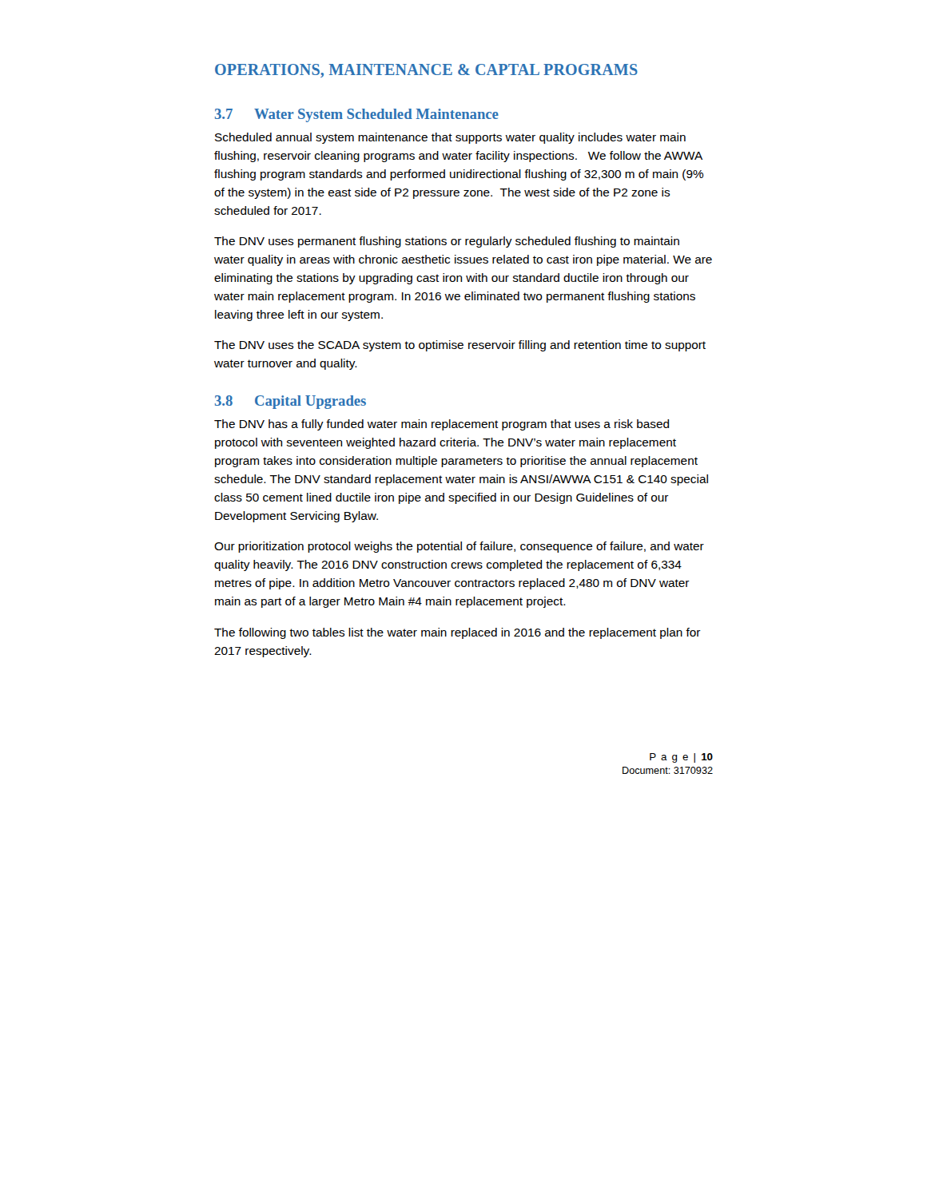OPERATIONS, MAINTENANCE & CAPTAL PROGRAMS
3.7 Water System Scheduled Maintenance
Scheduled annual system maintenance that supports water quality includes water main flushing, reservoir cleaning programs and water facility inspections. We follow the AWWA flushing program standards and performed unidirectional flushing of 32,300 m of main (9% of the system) in the east side of P2 pressure zone. The west side of the P2 zone is scheduled for 2017.
The DNV uses permanent flushing stations or regularly scheduled flushing to maintain water quality in areas with chronic aesthetic issues related to cast iron pipe material. We are eliminating the stations by upgrading cast iron with our standard ductile iron through our water main replacement program. In 2016 we eliminated two permanent flushing stations leaving three left in our system.
The DNV uses the SCADA system to optimise reservoir filling and retention time to support water turnover and quality.
3.8 Capital Upgrades
The DNV has a fully funded water main replacement program that uses a risk based protocol with seventeen weighted hazard criteria. The DNV’s water main replacement program takes into consideration multiple parameters to prioritise the annual replacement schedule. The DNV standard replacement water main is ANSI/AWWA C151 & C140 special class 50 cement lined ductile iron pipe and specified in our Design Guidelines of our Development Servicing Bylaw.
Our prioritization protocol weighs the potential of failure, consequence of failure, and water quality heavily. The 2016 DNV construction crews completed the replacement of 6,334 metres of pipe. In addition Metro Vancouver contractors replaced 2,480 m of DNV water main as part of a larger Metro Main #4 main replacement project.
The following two tables list the water main replaced in 2016 and the replacement plan for 2017 respectively.
P a g e | 10
Document: 3170932